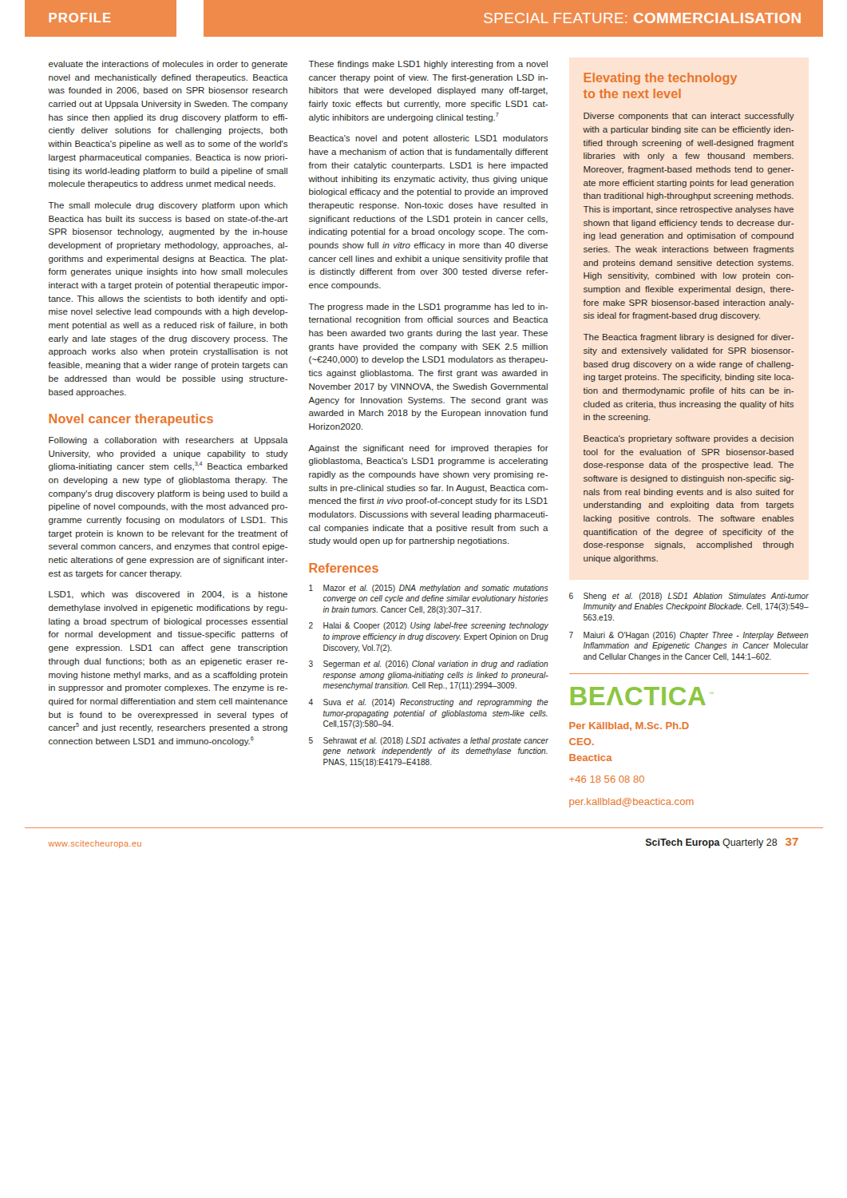PROFILE
SPECIAL FEATURE: COMMERCIALISATION
evaluate the interactions of molecules in order to generate novel and mechanistically defined therapeutics. Beactica was founded in 2006, based on SPR biosensor research carried out at Uppsala University in Sweden. The company has since then applied its drug discovery platform to efficiently deliver solutions for challenging projects, both within Beactica's pipeline as well as to some of the world's largest pharmaceutical companies. Beactica is now prioritising its world-leading platform to build a pipeline of small molecule therapeutics to address unmet medical needs.
The small molecule drug discovery platform upon which Beactica has built its success is based on state-of-the-art SPR biosensor technology, augmented by the in-house development of proprietary methodology, approaches, algorithms and experimental designs at Beactica. The platform generates unique insights into how small molecules interact with a target protein of potential therapeutic importance. This allows the scientists to both identify and optimise novel selective lead compounds with a high development potential as well as a reduced risk of failure, in both early and late stages of the drug discovery process. The approach works also when protein crystallisation is not feasible, meaning that a wider range of protein targets can be addressed than would be possible using structure-based approaches.
Novel cancer therapeutics
Following a collaboration with researchers at Uppsala University, who provided a unique capability to study glioma-initiating cancer stem cells,3,4 Beactica embarked on developing a new type of glioblastoma therapy. The company's drug discovery platform is being used to build a pipeline of novel compounds, with the most advanced programme currently focusing on modulators of LSD1. This target protein is known to be relevant for the treatment of several common cancers, and enzymes that control epigenetic alterations of gene expression are of significant interest as targets for cancer therapy.
LSD1, which was discovered in 2004, is a histone demethylase involved in epigenetic modifications by regulating a broad spectrum of biological processes essential for normal development and tissue-specific patterns of gene expression. LSD1 can affect gene transcription through dual functions; both as an epigenetic eraser removing histone methyl marks, and as a scaffolding protein in suppressor and promoter complexes. The enzyme is required for normal differentiation and stem cell maintenance but is found to be overexpressed in several types of cancer5 and just recently, researchers presented a strong connection between LSD1 and immuno-oncology.6
These findings make LSD1 highly interesting from a novel cancer therapy point of view. The first-generation LSD inhibitors that were developed displayed many off-target, fairly toxic effects but currently, more specific LSD1 catalytic inhibitors are undergoing clinical testing.7
Beactica's novel and potent allosteric LSD1 modulators have a mechanism of action that is fundamentally different from their catalytic counterparts. LSD1 is here impacted without inhibiting its enzymatic activity, thus giving unique biological efficacy and the potential to provide an improved therapeutic response. Non-toxic doses have resulted in significant reductions of the LSD1 protein in cancer cells, indicating potential for a broad oncology scope. The compounds show full in vitro efficacy in more than 40 diverse cancer cell lines and exhibit a unique sensitivity profile that is distinctly different from over 300 tested diverse reference compounds.
The progress made in the LSD1 programme has led to international recognition from official sources and Beactica has been awarded two grants during the last year. These grants have provided the company with SEK 2.5 million (~€240,000) to develop the LSD1 modulators as therapeutics against glioblastoma. The first grant was awarded in November 2017 by VINNOVA, the Swedish Governmental Agency for Innovation Systems. The second grant was awarded in March 2018 by the European innovation fund Horizon2020.
Against the significant need for improved therapies for glioblastoma, Beactica's LSD1 programme is accelerating rapidly as the compounds have shown very promising results in pre-clinical studies so far. In August, Beactica commenced the first in vivo proof-of-concept study for its LSD1 modulators. Discussions with several leading pharmaceutical companies indicate that a positive result from such a study would open up for partnership negotiations.
References
Mazor et al. (2015) DNA methylation and somatic mutations converge on cell cycle and define similar evolutionary histories in brain tumors. Cancer Cell, 28(3):307–317.
Halai & Cooper (2012) Using label-free screening technology to improve efficiency in drug discovery. Expert Opinion on Drug Discovery, Vol.7(2).
Segerman et al. (2016) Clonal variation in drug and radiation response among glioma-initiating cells is linked to proneural-mesenchymal transition. Cell Rep., 17(11):2994–3009.
Suva et al. (2014) Reconstructing and reprogramming the tumor-propagating potential of glioblastoma stem-like cells. Cell,157(3):580–94.
Sehrawat et al. (2018) LSD1 activates a lethal prostate cancer gene network independently of its demethylase function. PNAS, 115(18):E4179–E4188.
Elevating the technology
to the next level
Diverse components that can interact successfully with a particular binding site can be efficiently identified through screening of well-designed fragment libraries with only a few thousand members. Moreover, fragment-based methods tend to generate more efficient starting points for lead generation than traditional high-throughput screening methods. This is important, since retrospective analyses have shown that ligand efficiency tends to decrease during lead generation and optimisation of compound series. The weak interactions between fragments and proteins demand sensitive detection systems. High sensitivity, combined with low protein consumption and flexible experimental design, therefore make SPR biosensor-based interaction analysis ideal for fragment-based drug discovery.
The Beactica fragment library is designed for diversity and extensively validated for SPR biosensor-based drug discovery on a wide range of challenging target proteins. The specificity, binding site location and thermodynamic profile of hits can be included as criteria, thus increasing the quality of hits in the screening.
Beactica's proprietary software provides a decision tool for the evaluation of SPR biosensor-based dose-response data of the prospective lead. The software is designed to distinguish non-specific signals from real binding events and is also suited for understanding and exploiting data from targets lacking positive controls. The software enables quantification of the degree of specificity of the dose-response signals, accomplished through unique algorithms.
6 Sheng et al. (2018) LSD1 Ablation Stimulates Anti-tumor Immunity and Enables Checkpoint Blockade. Cell, 174(3):549–563.e19.
7 Maiuri & O'Hagan (2016) Chapter Three - Interplay Between Inflammation and Epigenetic Changes in Cancer Molecular and Cellular Changes in the Cancer Cell, 144:1–602.
BEΛCTICA™
Per Källblad, M.Sc. Ph.D
CEO.
Beactica
+46 18 56 08 80
per.kallblad@beactica.com
www.scitecheuropa.eu
SciTech Europa Quarterly 2837